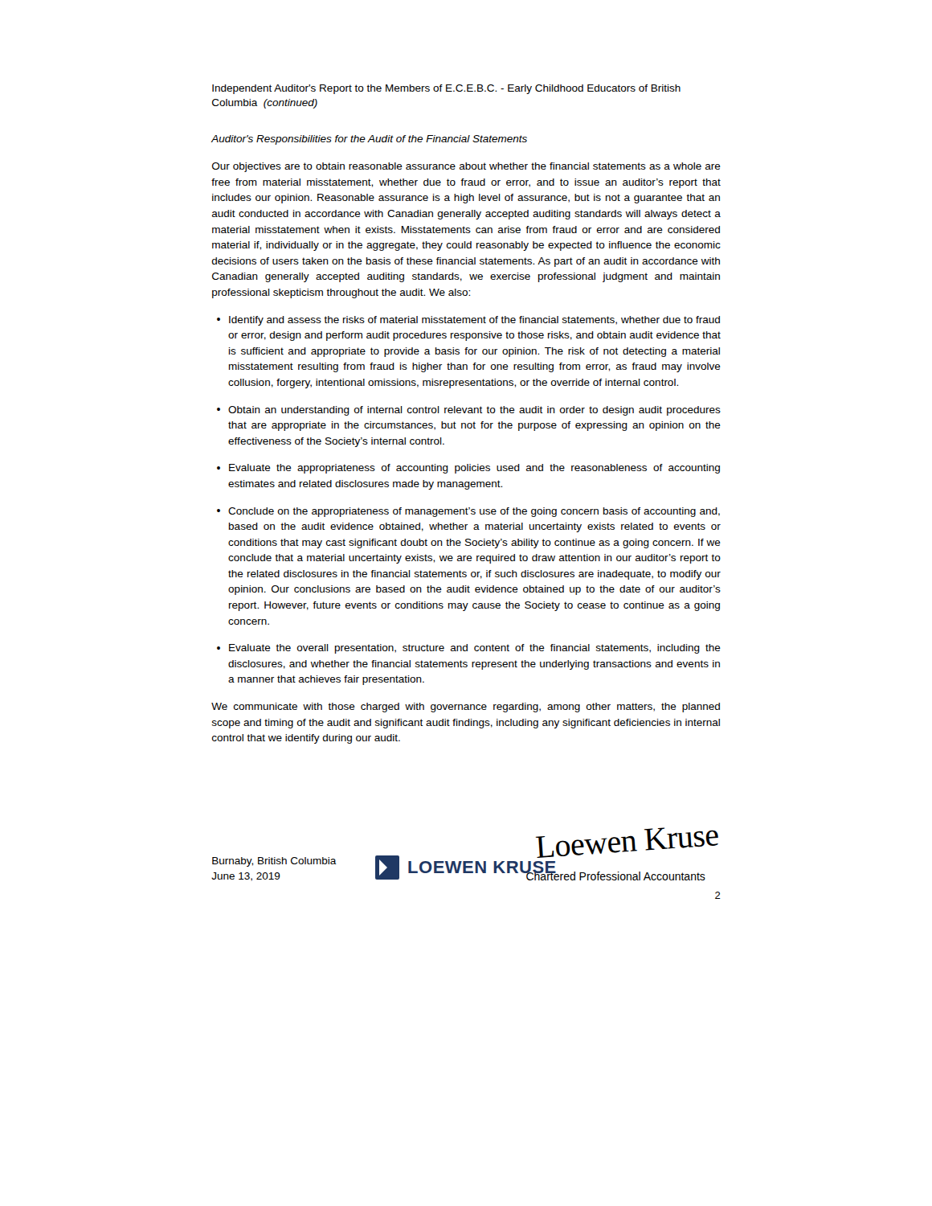Independent Auditor's Report to the Members of E.C.E.B.C. - Early Childhood Educators of British Columbia (continued)
Auditor's Responsibilities for the Audit of the Financial Statements
Our objectives are to obtain reasonable assurance about whether the financial statements as a whole are free from material misstatement, whether due to fraud or error, and to issue an auditor’s report that includes our opinion. Reasonable assurance is a high level of assurance, but is not a guarantee that an audit conducted in accordance with Canadian generally accepted auditing standards will always detect a material misstatement when it exists. Misstatements can arise from fraud or error and are considered material if, individually or in the aggregate, they could reasonably be expected to influence the economic decisions of users taken on the basis of these financial statements. As part of an audit in accordance with Canadian generally accepted auditing standards, we exercise professional judgment and maintain professional skepticism throughout the audit. We also:
Identify and assess the risks of material misstatement of the financial statements, whether due to fraud or error, design and perform audit procedures responsive to those risks, and obtain audit evidence that is sufficient and appropriate to provide a basis for our opinion. The risk of not detecting a material misstatement resulting from fraud is higher than for one resulting from error, as fraud may involve collusion, forgery, intentional omissions, misrepresentations, or the override of internal control.
Obtain an understanding of internal control relevant to the audit in order to design audit procedures that are appropriate in the circumstances, but not for the purpose of expressing an opinion on the effectiveness of the Society’s internal control.
Evaluate the appropriateness of accounting policies used and the reasonableness of accounting estimates and related disclosures made by management.
Conclude on the appropriateness of management’s use of the going concern basis of accounting and, based on the audit evidence obtained, whether a material uncertainty exists related to events or conditions that may cast significant doubt on the Society’s ability to continue as a going concern. If we conclude that a material uncertainty exists, we are required to draw attention in our auditor’s report to the related disclosures in the financial statements or, if such disclosures are inadequate, to modify our opinion. Our conclusions are based on the audit evidence obtained up to the date of our auditor’s report. However, future events or conditions may cause the Society to cease to continue as a going concern.
Evaluate the overall presentation, structure and content of the financial statements, including the disclosures, and whether the financial statements represent the underlying transactions and events in a manner that achieves fair presentation.
We communicate with those charged with governance regarding, among other matters, the planned scope and timing of the audit and significant audit findings, including any significant deficiencies in internal control that we identify during our audit.
Burnaby, British Columbia
June 13, 2019
Loewen Kruse
Chartered Professional Accountants
LOEWEN KRUSE
2